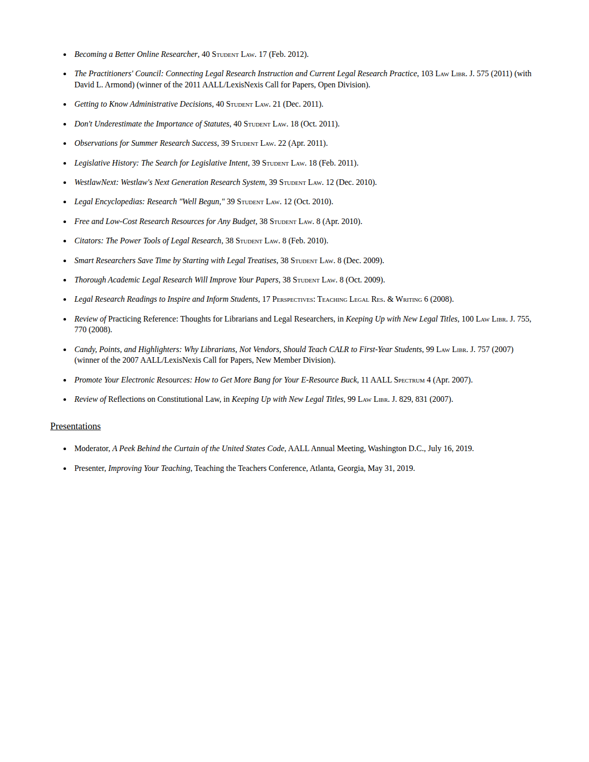Becoming a Better Online Researcher, 40 Student Law. 17 (Feb. 2012).
The Practitioners' Council: Connecting Legal Research Instruction and Current Legal Research Practice, 103 Law Libr. J. 575 (2011) (with David L. Armond) (winner of the 2011 AALL/LexisNexis Call for Papers, Open Division).
Getting to Know Administrative Decisions, 40 Student Law. 21 (Dec. 2011).
Don't Underestimate the Importance of Statutes, 40 Student Law. 18 (Oct. 2011).
Observations for Summer Research Success, 39 Student Law. 22 (Apr. 2011).
Legislative History: The Search for Legislative Intent, 39 Student Law. 18 (Feb. 2011).
WestlawNext: Westlaw's Next Generation Research System, 39 Student Law. 12 (Dec. 2010).
Legal Encyclopedias: Research "Well Begun," 39 Student Law. 12 (Oct. 2010).
Free and Low-Cost Research Resources for Any Budget, 38 Student Law. 8 (Apr. 2010).
Citators: The Power Tools of Legal Research, 38 Student Law. 8 (Feb. 2010).
Smart Researchers Save Time by Starting with Legal Treatises, 38 Student Law. 8 (Dec. 2009).
Thorough Academic Legal Research Will Improve Your Papers, 38 Student Law. 8 (Oct. 2009).
Legal Research Readings to Inspire and Inform Students, 17 Perspectives: Teaching Legal Res. & Writing 6 (2008).
Review of Practicing Reference: Thoughts for Librarians and Legal Researchers, in Keeping Up with New Legal Titles, 100 Law Libr. J. 755, 770 (2008).
Candy, Points, and Highlighters: Why Librarians, Not Vendors, Should Teach CALR to First-Year Students, 99 Law Libr. J. 757 (2007) (winner of the 2007 AALL/LexisNexis Call for Papers, New Member Division).
Promote Your Electronic Resources: How to Get More Bang for Your E-Resource Buck, 11 AALL Spectrum 4 (Apr. 2007).
Review of Reflections on Constitutional Law, in Keeping Up with New Legal Titles, 99 Law Libr. J. 829, 831 (2007).
Presentations
Moderator, A Peek Behind the Curtain of the United States Code, AALL Annual Meeting, Washington D.C., July 16, 2019.
Presenter, Improving Your Teaching, Teaching the Teachers Conference, Atlanta, Georgia, May 31, 2019.